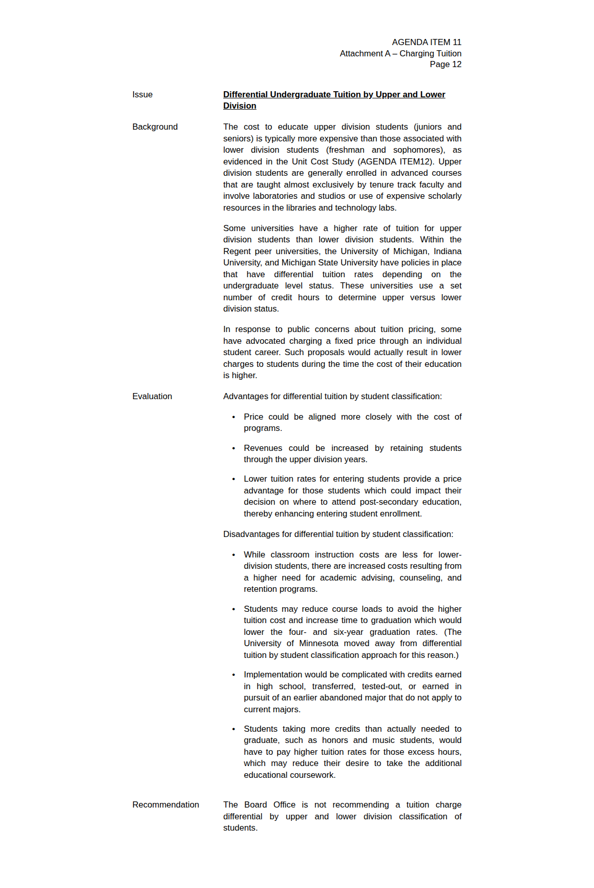AGENDA ITEM 11
Attachment A – Charging Tuition
Page 12
Issue
Differential Undergraduate Tuition by Upper and Lower Division
Background
The cost to educate upper division students (juniors and seniors) is typically more expensive than those associated with lower division students (freshman and sophomores), as evidenced in the Unit Cost Study (AGENDA ITEM12). Upper division students are generally enrolled in advanced courses that are taught almost exclusively by tenure track faculty and involve laboratories and studios or use of expensive scholarly resources in the libraries and technology labs.
Some universities have a higher rate of tuition for upper division students than lower division students. Within the Regent peer universities, the University of Michigan, Indiana University, and Michigan State University have policies in place that have differential tuition rates depending on the undergraduate level status. These universities use a set number of credit hours to determine upper versus lower division status.
In response to public concerns about tuition pricing, some have advocated charging a fixed price through an individual student career. Such proposals would actually result in lower charges to students during the time the cost of their education is higher.
Evaluation
Advantages for differential tuition by student classification:
Price could be aligned more closely with the cost of programs.
Revenues could be increased by retaining students through the upper division years.
Lower tuition rates for entering students provide a price advantage for those students which could impact their decision on where to attend post-secondary education, thereby enhancing entering student enrollment.
Disadvantages for differential tuition by student classification:
While classroom instruction costs are less for lower-division students, there are increased costs resulting from a higher need for academic advising, counseling, and retention programs.
Students may reduce course loads to avoid the higher tuition cost and increase time to graduation which would lower the four- and six-year graduation rates. (The University of Minnesota moved away from differential tuition by student classification approach for this reason.)
Implementation would be complicated with credits earned in high school, transferred, tested-out, or earned in pursuit of an earlier abandoned major that do not apply to current majors.
Students taking more credits than actually needed to graduate, such as honors and music students, would have to pay higher tuition rates for those excess hours, which may reduce their desire to take the additional educational coursework.
Recommendation
The Board Office is not recommending a tuition charge differential by upper and lower division classification of students.